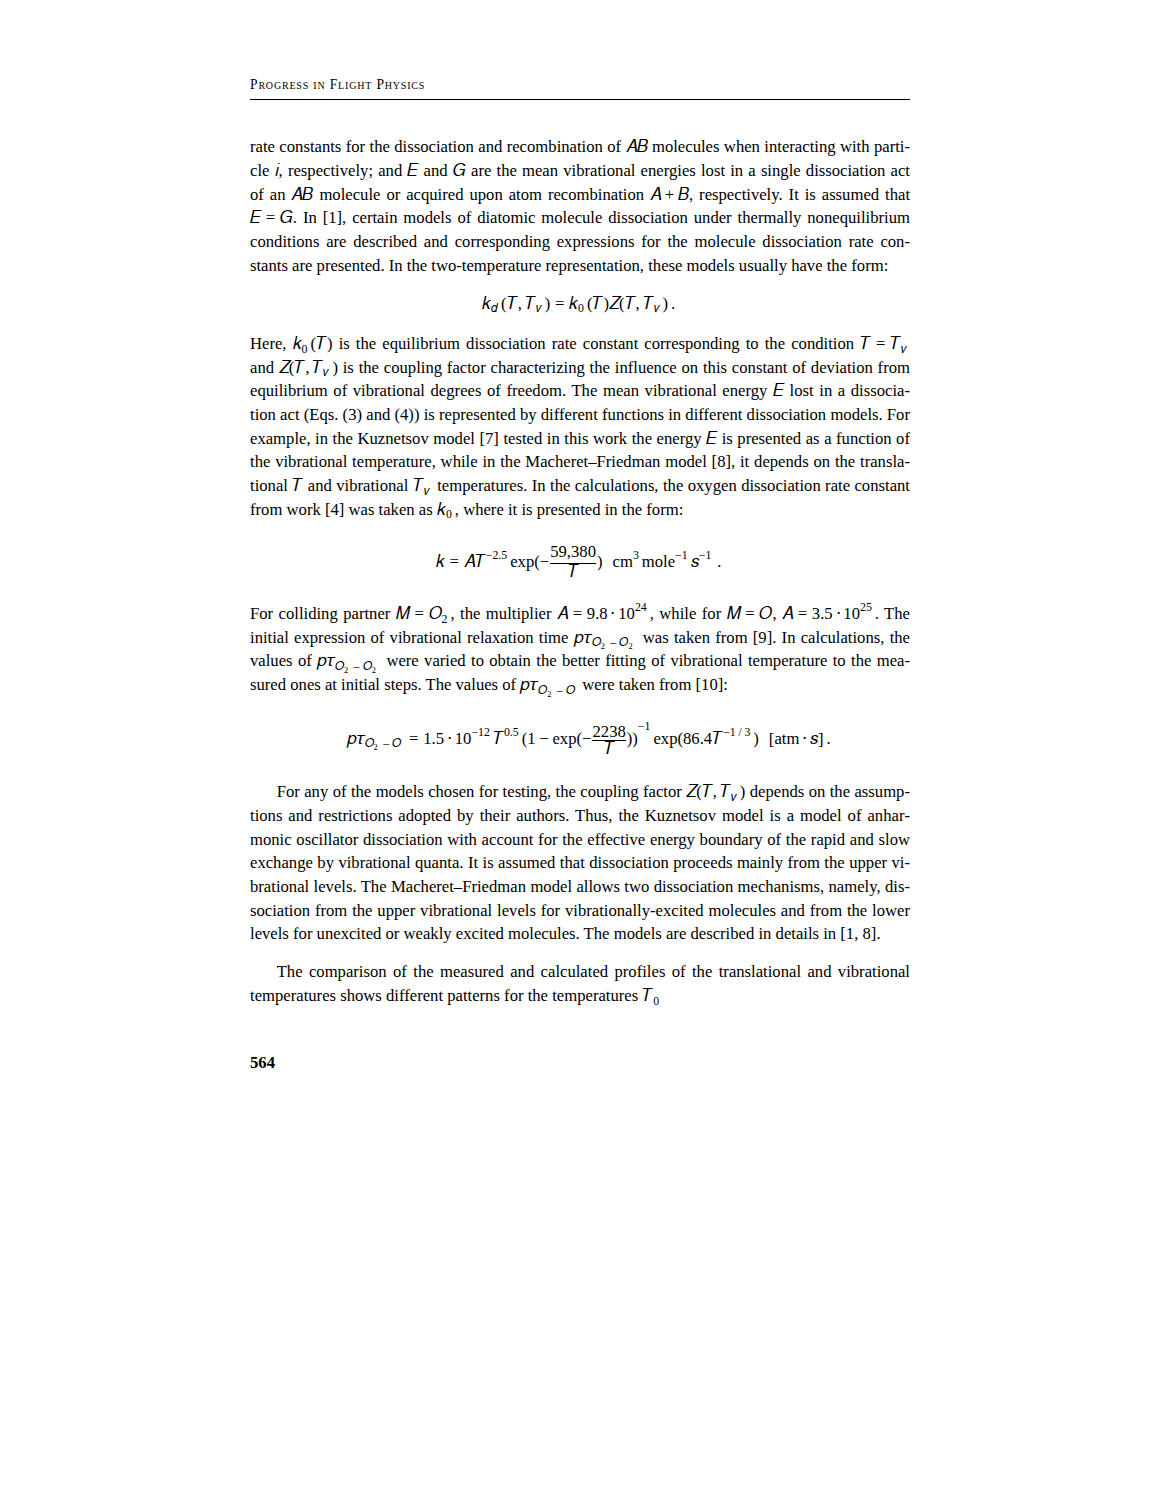Progress in Flight Physics
rate constants for the dissociation and recombination of AB molecules when interacting with particle i, respectively; and E and G are the mean vibrational energies lost in a single dissociation act of an AB molecule or acquired upon atom recombination A+B, respectively. It is assumed that E=G. In [1], certain models of diatomic molecule dissociation under thermally nonequilibrium conditions are described and corresponding expressions for the molecule dissociation rate constants are presented. In the two-temperature representation, these models usually have the form:
kd (T,Tv) = k0(T) Z(T,Tv) .
Here, k0(T) is the equilibrium dissociation rate constant corresponding to the condition T=Tv and Z(T,Tv) is the coupling factor characterizing the influence on this constant of deviation from equilibrium of vibrational degrees of freedom. The mean vibrational energy E lost in a dissociation act (Eqs. (3) and (4)) is represented by different functions in different dissociation models. For example, in the Kuznetsov model [7] tested in this work the energy E is presented as a function of the vibrational temperature, while in the Macheret–Friedman model [8], it depends on the translational T and vibrational Tv temperatures. In the calculations, the oxygen dissociation rate constant from work [4] was taken as k0, where it is presented in the form:
k= A T−2.5 exp ( − 59,380 T ) cm3 mole−1 s−1 .
For colliding partner M=O2, the multiplier A=9.8⋅1024, while for M=O, A=3.5⋅1025. The initial expression of vibrational relaxation time pτO2–O2 was taken from [9]. In calculations, the values of pτO2–O2 were varied to obtain the better fitting of vibrational temperature to the measured ones at initial steps. The values of pτO2–O were taken from [10]:
pτO2–O = 1.5⋅10−12 T0.5 ( 1− exp ( − 2238T ) ) −1 exp ( 86.4 T−1/3 ) [atm⋅s] .
For any of the models chosen for testing, the coupling factor Z(T,Tv) depends on the assumptions and restrictions adopted by their authors. Thus, the Kuznetsov model is a model of anharmonic oscillator dissociation with account for the effective energy boundary of the rapid and slow exchange by vibrational quanta. It is assumed that dissociation proceeds mainly from the upper vibrational levels. The Macheret–Friedman model allows two dissociation mechanisms, namely, dissociation from the upper vibrational levels for vibrationally-excited molecules and from the lower levels for unexcited or weakly excited molecules. The models are described in details in [1, 8].
The comparison of the measured and calculated profiles of the translational and vibrational temperatures shows different patterns for the temperatures T0
564